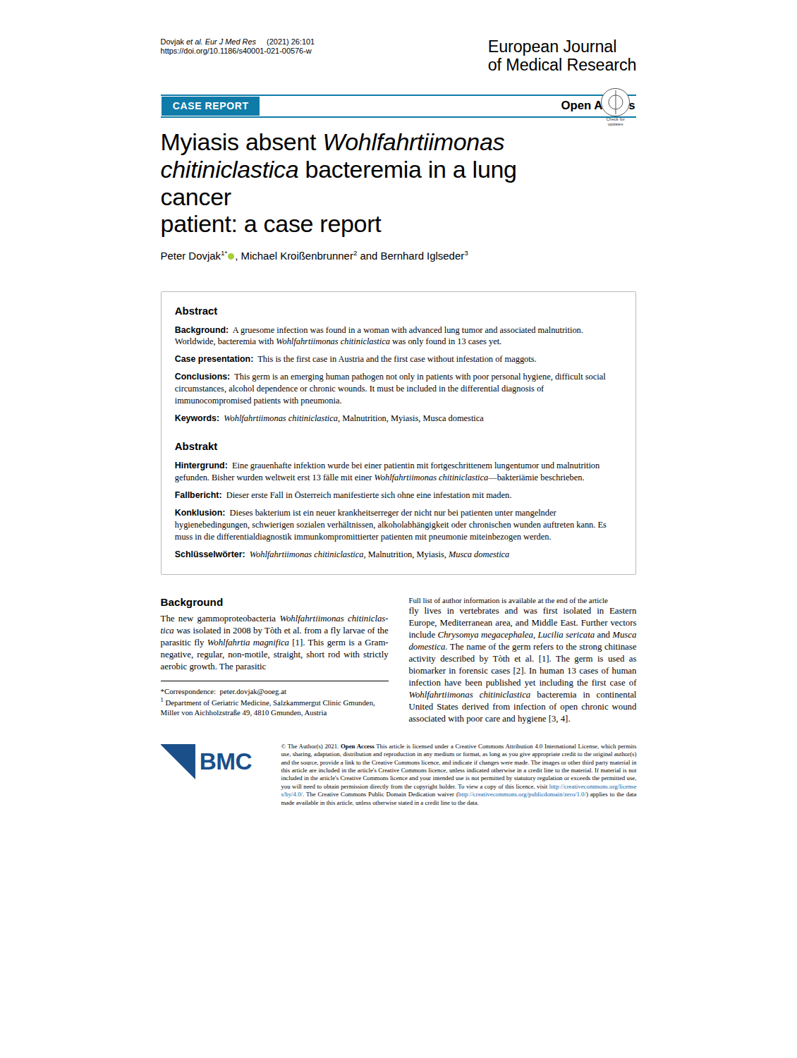Dovjak et al. Eur J Med Res (2021) 26:101
https://doi.org/10.1186/s40001-021-00576-w
European Journal
of Medical Research
CASE REPORT Open Access
Check for
updates
Myiasis absent Wohlfahrtiimonas
chitiniclastica bacteremia in a lung cancer
patient: a case report
Peter Dovjak1* , Michael Kroißenbrunner2 and Bernhard Iglseder3
Abstract
Background: A gruesome infection was found in a woman with advanced lung tumor and associated malnutrition. Worldwide, bacteremia with Wohlfahrtiimonas chitiniclastica was only found in 13 cases yet.
Case presentation: This is the first case in Austria and the first case without infestation of maggots.
Conclusions: This germ is an emerging human pathogen not only in patients with poor personal hygiene, difficult social circumstances, alcohol dependence or chronic wounds. It must be included in the differential diagnosis of immunocompromised patients with pneumonia.
Keywords: Wohlfahrtiimonas chitiniclastica, Malnutrition, Myiasis, Musca domestica
Abstrakt
Hintergrund: Eine grauenhafte infektion wurde bei einer patientin mit fortgeschrittenem lungentumor und malnutrition gefunden. Bisher wurden weltweit erst 13 fälle mit einer Wohlfahrtiimonas chitiniclastica—bakteriämie beschrieben.
Fallbericht: Dieser erste Fall in Österreich manifestierte sich ohne eine infestation mit maden.
Konklusion: Dieses bakterium ist ein neuer krankheitserreger der nicht nur bei patienten unter mangelnder hygienebedingungen, schwierigen sozialen verhältnissen, alkoholabhängigkeit oder chronischen wunden auftreten kann. Es muss in die differentialdiagnostik immunkompromittierter patienten mit pneumonie miteinbezogen werden.
Schlüsselwörter: Wohlfahrtiimonas chitiniclastica, Malnutrition, Myiasis, Musca domestica
Background
The new gammoproteobacteria Wohlfahrtiimonas chitiniclastica was isolated in 2008 by Tòth et al. from a fly larvae of the parasitic fly Wohlfahrtia magnifica [1]. This germ is a Gram-negative, regular, non-motile, straight, short rod with strictly aerobic growth. The parasitic
*Correspondence: peter.dovjak@ooeg.at
1 Department of Geriatric Medicine, Salzkammergut Clinic Gmunden, Miller von Aichholzstraße 49, 4810 Gmunden, Austria
Full list of author information is available at the end of the article
fly lives in vertebrates and was first isolated in Eastern Europe, Mediterranean area, and Middle East. Further vectors include Chrysomya megacephalea, Lucilia sericata and Musca domestica. The name of the germ refers to the strong chitinase activity described by Tòth et al. [1]. The germ is used as biomarker in forensic cases [2]. In human 13 cases of human infection have been published yet including the first case of Wohlfahrtiimonas chitiniclastica bacteremia in continental United States derived from infection of open chronic wound associated with poor care and hygiene [3, 4].
BMC
© The Author(s) 2021. Open Access This article is licensed under a Creative Commons Attribution 4.0 International License, which permits use, sharing, adaptation, distribution and reproduction in any medium or format, as long as you give appropriate credit to the original author(s) and the source, provide a link to the Creative Commons licence, and indicate if changes were made. The images or other third party material in this article are included in the article's Creative Commons licence, unless indicated otherwise in a credit line to the material. If material is not included in the article's Creative Commons licence and your intended use is not permitted by statutory regulation or exceeds the permitted use, you will need to obtain permission directly from the copyright holder. To view a copy of this licence, visit http://creativecommons.org/licenses/by/4.0/. The Creative Commons Public Domain Dedication waiver (http://creativecommons.org/publicdomain/zero/1.0/) applies to the data made available in this article, unless otherwise stated in a credit line to the data.